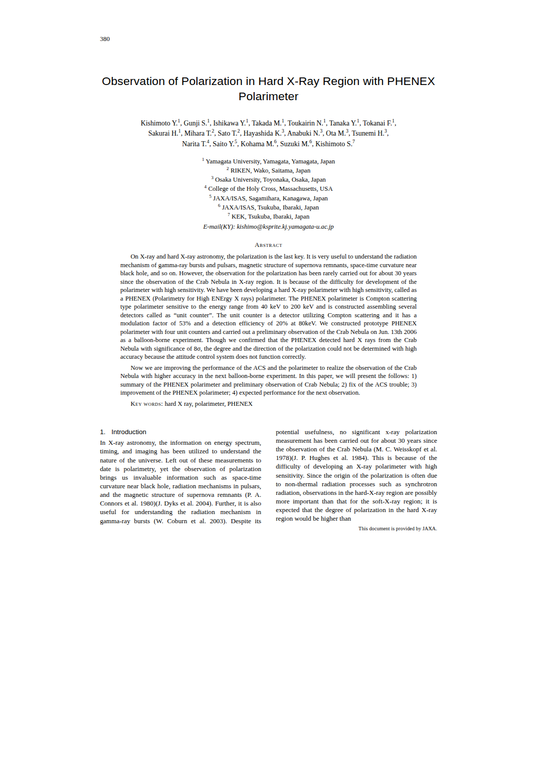380
Observation of Polarization in Hard X-Ray Region with PHENEX
Polarimeter
Kishimoto Y.1, Gunji S.1, Ishikawa Y.1, Takada M.1, Toukairin N.1, Tanaka Y.1, Tokanai F.1,
Sakurai H.1, Mihara T.2, Sato T.2, Hayashida K.3, Anabuki N.3, Ota M.3, Tsunemi H.3,
Narita T.4, Saito Y.5, Kohama M.6, Suzuki M.6, Kishimoto S.7
1 Yamagata University, Yamagata, Yamagata, Japan
2 RIKEN, Wako, Saitama, Japan
3 Osaka University, Toyonaka, Osaka, Japan
4 College of the Holy Cross, Massachusetts, USA
5 JAXA/ISAS, Sagamihara, Kanagawa, Japan
6 JAXA/ISAS, Tsukuba, Ibaraki, Japan
7 KEK, Tsukuba, Ibaraki, Japan
E-mail(KY): kishimo@ksprite.kj.yamagata-u.ac.jp
Abstract
On X-ray and hard X-ray astronomy, the polarization is the last key. It is very useful to understand the radiation mechanism of gamma-ray bursts and pulsars, magnetic structure of supernova remnants, space-time curvature near black hole, and so on. However, the observation for the polarization has been rarely carried out for about 30 years since the observation of the Crab Nebula in X-ray region. It is because of the difficulty for development of the polarimeter with high sensitivity. We have been developing a hard X-ray polarimeter with high sensitivity, called as a PHENEX (Polarimetry for High ENErgy X rays) polarimeter. The PHENEX polarimeter is Compton scattering type polarimeter sensitive to the energy range from 40 keV to 200 keV and is constructed assembling several detectors called as “unit counter”. The unit counter is a detector utilizing Compton scattering and it has a modulation factor of 53% and a detection efficiency of 20% at 80keV. We constructed prototype PHENEX polarimeter with four unit counters and carried out a preliminary observation of the Crab Nebula on Jun. 13th 2006 as a balloon-borne experiment. Though we confirmed that the PHENEX detected hard X rays from the Crab Nebula with significance of 8σ, the degree and the direction of the polarization could not be determined with high accuracy because the attitude control system does not function correctly.
Now we are improving the performance of the ACS and the polarimeter to realize the observation of the Crab Nebula with higher accuracy in the next balloon-borne experiment. In this paper, we will present the follows: 1) summary of the PHENEX polarimeter and preliminary observation of Crab Nebula; 2) fix of the ACS trouble; 3) improvement of the PHENEX polarimeter; 4) expected performance for the next observation.
Key words: hard X ray, polarimeter, PHENEX
1. Introduction
In X-ray astronomy, the information on energy spectrum, timing, and imaging has been utilized to understand the nature of the universe. Left out of these measurements to date is polarimetry, yet the observation of polarization brings us invaluable information such as space-time curvature near black hole, radiation mechanisms in pulsars, and the magnetic structure of supernova remnants (P. A. Connors et al. 1980)(J. Dyks et al. 2004). Further, it is also useful for understanding the radiation mechanism in gamma-ray bursts (W. Coburn et al. 2003). Despite its potential usefulness, no significant x-ray polarization measurement has been carried out for about 30 years since the observation of the Crab Nebula (M. C. Weisskopf et al. 1978)(J. P. Hughes et al. 1984). This is because of the difficulty of developing an X-ray polarimeter with high sensitivity. Since the origin of the polarization is often due to non-thermal radiation processes such as synchrotron radiation, observations in the hard-X-ray region are possibly more important than that for the soft-X-ray region; it is expected that the degree of polarization in the hard X-ray region would be higher than
This document is provided by JAXA.